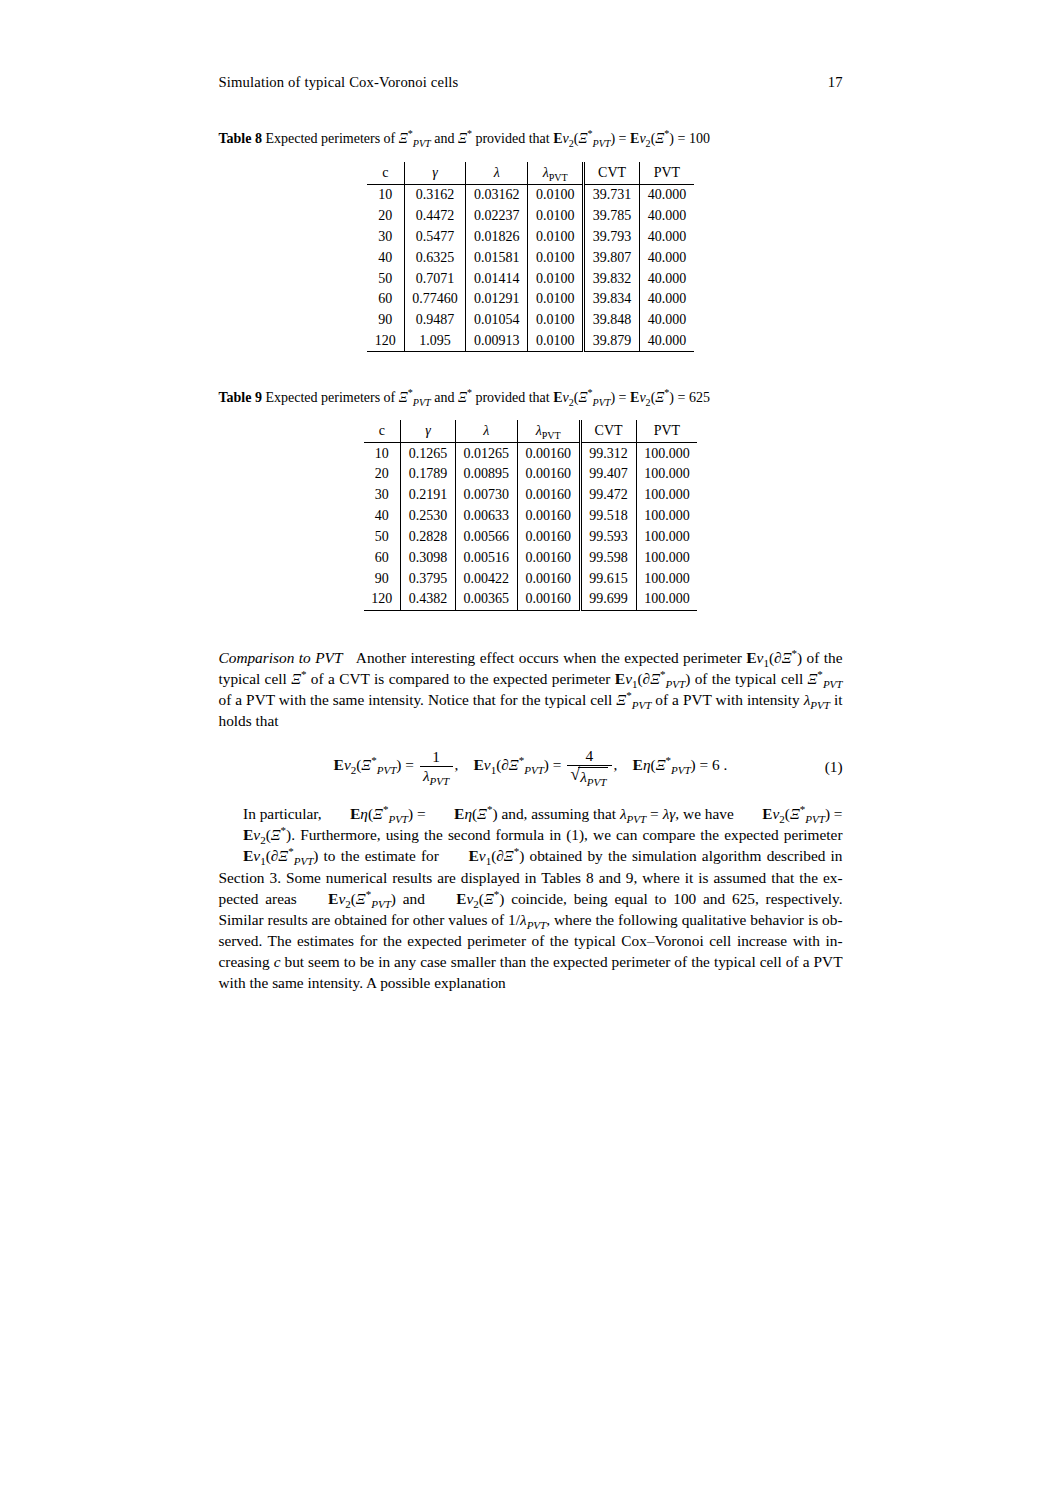Simulation of typical Cox-Voronoi cells 17
Table 8 Expected perimeters of Ξ*PVT and Ξ* provided that Eν2(Ξ*PVT) = Eν2(Ξ*) = 100
| c | γ | λ | λ PVT | CVT | PVT |
| --- | --- | --- | --- | --- | --- |
| 10 | 0.3162 | 0.03162 | 0.0100 | 39.731 | 40.000 |
| 20 | 0.4472 | 0.02237 | 0.0100 | 39.785 | 40.000 |
| 30 | 0.5477 | 0.01826 | 0.0100 | 39.793 | 40.000 |
| 40 | 0.6325 | 0.01581 | 0.0100 | 39.807 | 40.000 |
| 50 | 0.7071 | 0.01414 | 0.0100 | 39.832 | 40.000 |
| 60 | 0.77460 | 0.01291 | 0.0100 | 39.834 | 40.000 |
| 90 | 0.9487 | 0.01054 | 0.0100 | 39.848 | 40.000 |
| 120 | 1.095 | 0.00913 | 0.0100 | 39.879 | 40.000 |
Table 9 Expected perimeters of Ξ*PVT and Ξ* provided that Eν2(Ξ*PVT) = Eν2(Ξ*) = 625
| c | γ | λ | λ PVT | CVT | PVT |
| --- | --- | --- | --- | --- | --- |
| 10 | 0.1265 | 0.01265 | 0.00160 | 99.312 | 100.000 |
| 20 | 0.1789 | 0.00895 | 0.00160 | 99.407 | 100.000 |
| 30 | 0.2191 | 0.00730 | 0.00160 | 99.472 | 100.000 |
| 40 | 0.2530 | 0.00633 | 0.00160 | 99.518 | 100.000 |
| 50 | 0.2828 | 0.00566 | 0.00160 | 99.593 | 100.000 |
| 60 | 0.3098 | 0.00516 | 0.00160 | 99.598 | 100.000 |
| 90 | 0.3795 | 0.00422 | 0.00160 | 99.615 | 100.000 |
| 120 | 0.4382 | 0.00365 | 0.00160 | 99.699 | 100.000 |
Comparison to PVT Another interesting effect occurs when the expected perimeter Eν1(∂Ξ*) of the typical cell Ξ* of a CVT is compared to the expected perimeter Eν1(∂Ξ*PVT) of the typical cell Ξ*PVT of a PVT with the same intensity. Notice that for the typical cell Ξ*PVT of a PVT with intensity λPVT it holds that
Eν2(Ξ*PVT) = 1 λPVT, Eν1(∂Ξ*PVT) = 4 λPVT, Eη(Ξ*PVT) = 6 . (1)
In particular, Eη(Ξ*PVT) = Eη(Ξ*) and, assuming that λPVT = λγ, we have Eν2(Ξ*PVT) = Eν2(Ξ*). Furthermore, using the second formula in (1), we can compare the expected perimeter Eν1(∂Ξ*PVT) to the estimate for Eν1(∂Ξ*) obtained by the simulation algorithm described in Section 3. Some numerical results are displayed in Tables 8 and 9, where it is assumed that the expected areas Eν2(Ξ*PVT) and Eν2(Ξ*) coincide, being equal to 100 and 625, respectively. Similar results are obtained for other values of 1/λPVT, where the following qualitative behavior is observed. The estimates for the expected perimeter of the typical Cox–Voronoi cell increase with increasing c but seem to be in any case smaller than the expected perimeter of the typical cell of a PVT with the same intensity. A possible explanation